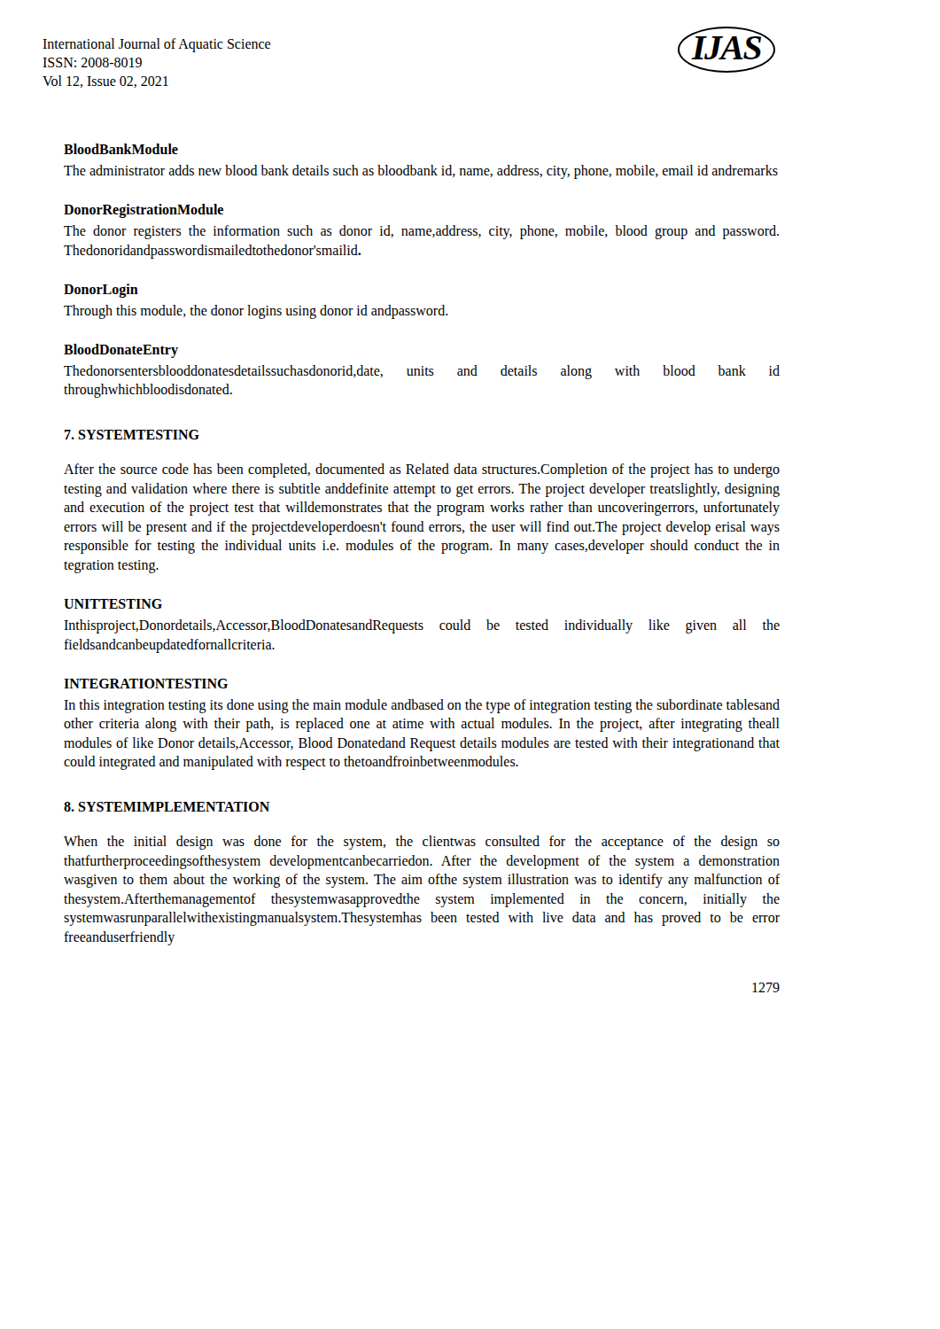International Journal of Aquatic Science
ISSN: 2008-8019
Vol 12, Issue 02, 2021
IJAS
BloodBankModule
The administrator adds new blood bank details such as bloodbank id, name, address, city, phone, mobile, email id andremarks
DonorRegistrationModule
The donor registers the information such as donor id, name,address, city, phone, mobile, blood group and password. Thedonoridandpasswordismailedtothedonor'smailid.
DonorLogin
Through this module, the donor logins using donor id andpassword.
BloodDonateEntry
Thedonorsentersblooddonatesdetailssuchasdonorid,date, units and details along with blood bank id throughwhichbloodisdonated.
7. SYSTEMTESTING
After the source code has been completed, documented as Related data structures.Completion of the project has to undergo testing and validation where there is subtitle anddefinite attempt to get errors. The project developer treatslightly, designing and execution of the project test that willdemonstrates that the program works rather than uncoveringerrors, unfortunately errors will be present and if the projectdeveloperdoesn't found errors, the user will find out.The project develop erisal ways responsible for testing the individual units i.e. modules of the program. In many cases,developer should conduct the in tegration testing.
UNITTESTING
Inthisproject,Donordetails,Accessor,BloodDonatesandRequests could be tested individually like given all the fieldsandcanbeupdatedfornallcriteria.
INTEGRATIONTESTING
In this integration testing its done using the main module andbased on the type of integration testing the subordinate tablesand other criteria along with their path, is replaced one at atime with actual modules. In the project, after integrating theall modules of like Donor details,Accessor, Blood Donatedand Request details modules are tested with their integrationand that could integrated and manipulated with respect to thetoandfroinbetweenmodules.
8. SYSTEMIMPLEMENTATION
When the initial design was done for the system, the clientwas consulted for the acceptance of the design so thatfurtherproceedingsofthesystem developmentcanbecarriedon. After the development of the system a demonstration wasgiven to them about the working of the system. The aim ofthe system illustration was to identify any malfunction of thesystem.Afterthemanagementof thesystemwasapprovedthe system implemented in the concern, initially the systemwasrunparallelwithexistingmanualsystem.Thesystemhas been tested with live data and has proved to be error freeanduserfriendly
1279